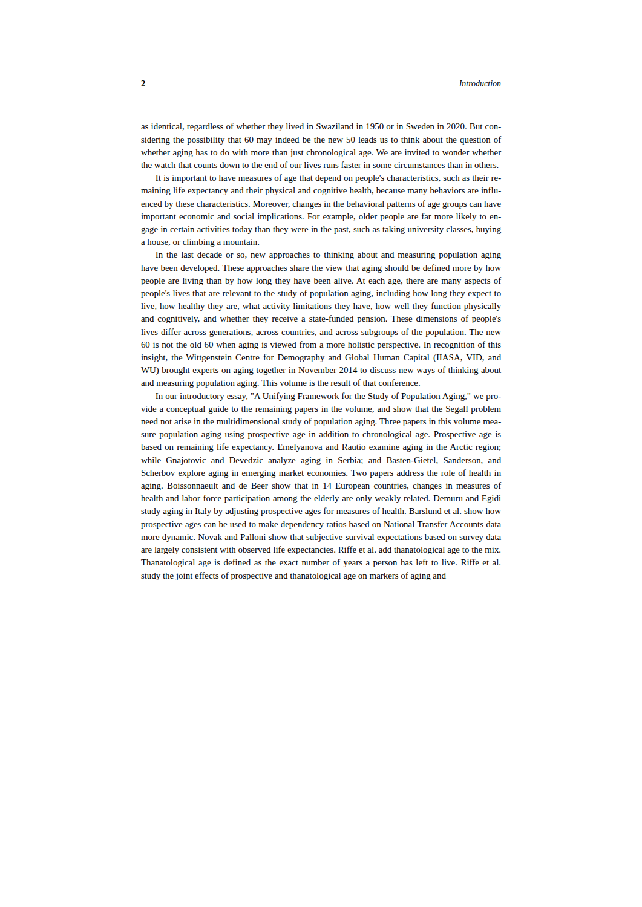2 Introduction
as identical, regardless of whether they lived in Swaziland in 1950 or in Sweden in 2020. But considering the possibility that 60 may indeed be the new 50 leads us to think about the question of whether aging has to do with more than just chronological age. We are invited to wonder whether the watch that counts down to the end of our lives runs faster in some circumstances than in others.
It is important to have measures of age that depend on people's characteristics, such as their remaining life expectancy and their physical and cognitive health, because many behaviors are influenced by these characteristics. Moreover, changes in the behavioral patterns of age groups can have important economic and social implications. For example, older people are far more likely to engage in certain activities today than they were in the past, such as taking university classes, buying a house, or climbing a mountain.
In the last decade or so, new approaches to thinking about and measuring population aging have been developed. These approaches share the view that aging should be defined more by how people are living than by how long they have been alive. At each age, there are many aspects of people's lives that are relevant to the study of population aging, including how long they expect to live, how healthy they are, what activity limitations they have, how well they function physically and cognitively, and whether they receive a state-funded pension. These dimensions of people's lives differ across generations, across countries, and across subgroups of the population. The new 60 is not the old 60 when aging is viewed from a more holistic perspective. In recognition of this insight, the Wittgenstein Centre for Demography and Global Human Capital (IIASA, VID, and WU) brought experts on aging together in November 2014 to discuss new ways of thinking about and measuring population aging. This volume is the result of that conference.
In our introductory essay, "A Unifying Framework for the Study of Population Aging," we provide a conceptual guide to the remaining papers in the volume, and show that the Segall problem need not arise in the multidimensional study of population aging. Three papers in this volume measure population aging using prospective age in addition to chronological age. Prospective age is based on remaining life expectancy. Emelyanova and Rautio examine aging in the Arctic region; while Gnajotovic and Devedzic analyze aging in Serbia; and Basten-Gietel, Sanderson, and Scherbov explore aging in emerging market economies. Two papers address the role of health in aging. Boissonnaeult and de Beer show that in 14 European countries, changes in measures of health and labor force participation among the elderly are only weakly related. Demuru and Egidi study aging in Italy by adjusting prospective ages for measures of health. Barslund et al. show how prospective ages can be used to make dependency ratios based on National Transfer Accounts data more dynamic. Novak and Palloni show that subjective survival expectations based on survey data are largely consistent with observed life expectancies. Riffe et al. add thanatological age to the mix. Thanatological age is defined as the exact number of years a person has left to live. Riffe et al. study the joint effects of prospective and thanatological age on markers of aging and